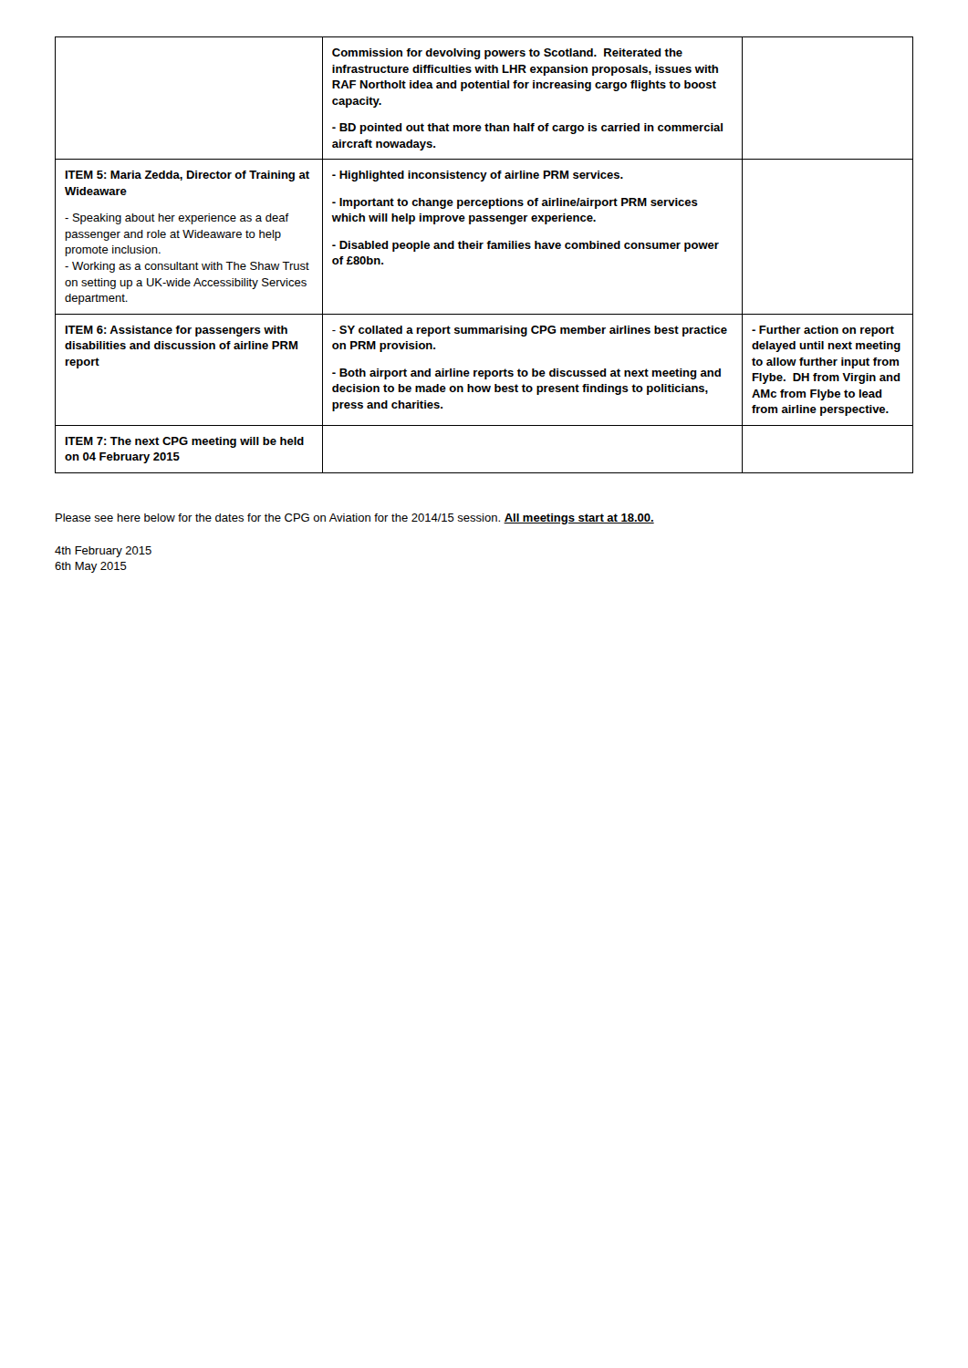| | Commission for devolving powers to Scotland. Reiterated the infrastructure difficulties with LHR expansion proposals, issues with RAF Northolt idea and potential for increasing cargo flights to boost capacity. - BD pointed out that more than half of cargo is carried in commercial aircraft nowadays. | |
| ITEM 5: Maria Zedda, Director of Training at Wideaware - Speaking about her experience as a deaf passenger and role at Wideaware to help promote inclusion. - Working as a consultant with The Shaw Trust on setting up a UK-wide Accessibility Services department. | - Highlighted inconsistency of airline PRM services. - Important to change perceptions of airline/airport PRM services which will help improve passenger experience. - Disabled people and their families have combined consumer power of £80bn. | |
| ITEM 6: Assistance for passengers with disabilities and discussion of airline PRM report | - SY collated a report summarising CPG member airlines best practice on PRM provision. - Both airport and airline reports to be discussed at next meeting and decision to be made on how best to present findings to politicians, press and charities. | - Further action on report delayed until next meeting to allow further input from Flybe. DH from Virgin and AMc from Flybe to lead from airline perspective. |
| ITEM 7: The next CPG meeting will be held on 04 February 2015 | | |
Please see here below for the dates for the CPG on Aviation for the 2014/15 session. All meetings start at 18.00.
4th February 2015
6th May 2015